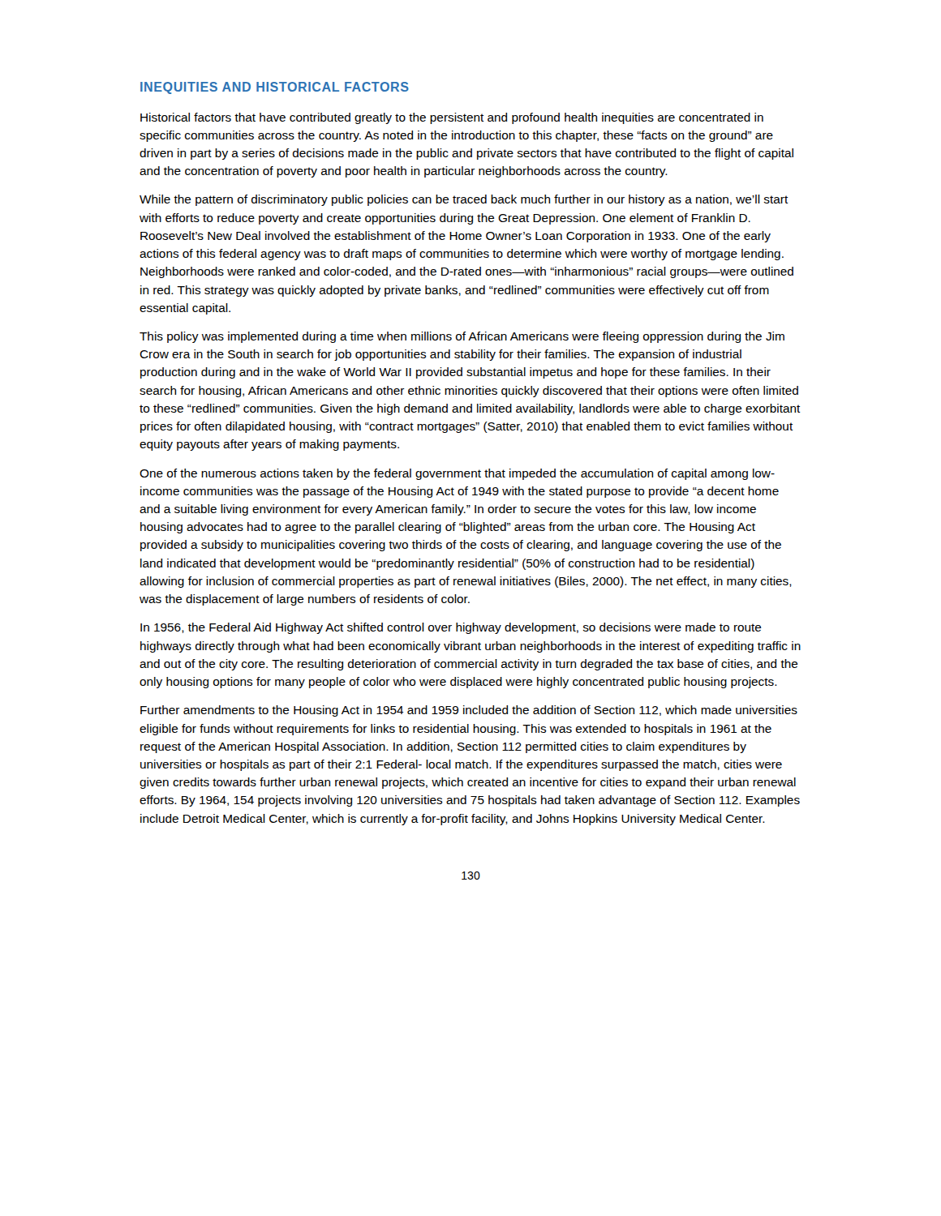Inequities and Historical Factors
Historical factors that have contributed greatly to the persistent and profound health inequities are concentrated in specific communities across the country. As noted in the introduction to this chapter, these “facts on the ground” are driven in part by a series of decisions made in the public and private sectors that have contributed to the flight of capital and the concentration of poverty and poor health in particular neighborhoods across the country.
While the pattern of discriminatory public policies can be traced back much further in our history as a nation, we’ll start with efforts to reduce poverty and create opportunities during the Great Depression. One element of Franklin D. Roosevelt’s New Deal involved the establishment of the Home Owner’s Loan Corporation in 1933. One of the early actions of this federal agency was to draft maps of communities to determine which were worthy of mortgage lending. Neighborhoods were ranked and color-coded, and the D-rated ones—with “inharmonious” racial groups—were outlined in red. This strategy was quickly adopted by private banks, and “redlined” communities were effectively cut off from essential capital.
This policy was implemented during a time when millions of African Americans were fleeing oppression during the Jim Crow era in the South in search for job opportunities and stability for their families. The expansion of industrial production during and in the wake of World War II provided substantial impetus and hope for these families. In their search for housing, African Americans and other ethnic minorities quickly discovered that their options were often limited to these “redlined” communities. Given the high demand and limited availability, landlords were able to charge exorbitant prices for often dilapidated housing, with “contract mortgages” (Satter, 2010) that enabled them to evict families without equity payouts after years of making payments.
One of the numerous actions taken by the federal government that impeded the accumulation of capital among low-income communities was the passage of the Housing Act of 1949 with the stated purpose to provide “a decent home and a suitable living environment for every American family.” In order to secure the votes for this law, low income housing advocates had to agree to the parallel clearing of “blighted” areas from the urban core. The Housing Act provided a subsidy to municipalities covering two thirds of the costs of clearing, and language covering the use of the land indicated that development would be “predominantly residential” (50% of construction had to be residential) allowing for inclusion of commercial properties as part of renewal initiatives (Biles, 2000). The net effect, in many cities, was the displacement of large numbers of residents of color.
In 1956, the Federal Aid Highway Act shifted control over highway development, so decisions were made to route highways directly through what had been economically vibrant urban neighborhoods in the interest of expediting traffic in and out of the city core. The resulting deterioration of commercial activity in turn degraded the tax base of cities, and the only housing options for many people of color who were displaced were highly concentrated public housing projects.
Further amendments to the Housing Act in 1954 and 1959 included the addition of Section 112, which made universities eligible for funds without requirements for links to residential housing. This was extended to hospitals in 1961 at the request of the American Hospital Association. In addition, Section 112 permitted cities to claim expenditures by universities or hospitals as part of their 2:1 Federal- local match. If the expenditures surpassed the match, cities were given credits towards further urban renewal projects, which created an incentive for cities to expand their urban renewal efforts. By 1964, 154 projects involving 120 universities and 75 hospitals had taken advantage of Section 112. Examples include Detroit Medical Center, which is currently a for-profit facility, and Johns Hopkins University Medical Center.
130